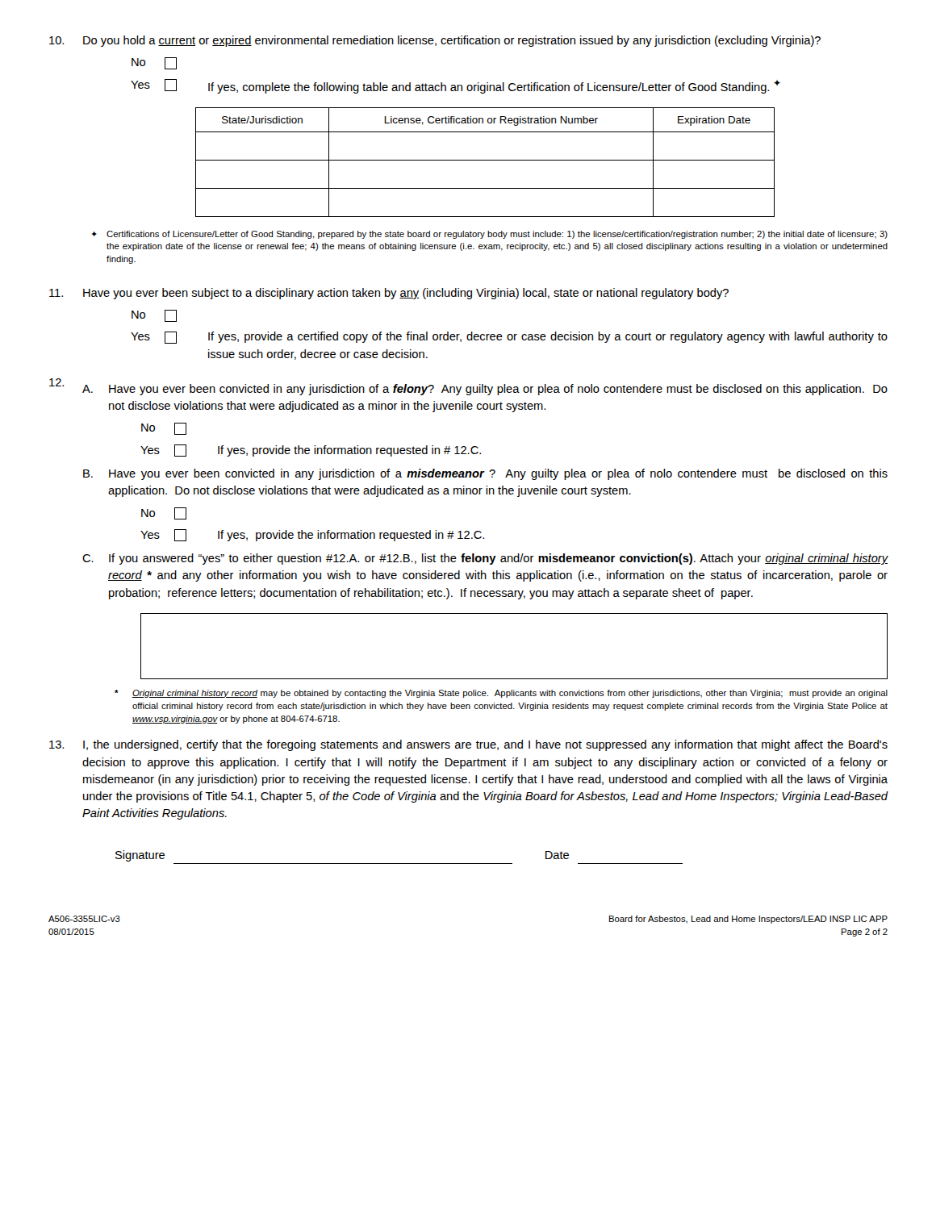10.
Do you hold a current or expired environmental remediation license, certification or registration issued by any jurisdiction (excluding Virginia)?
No
Yes
If yes, complete the following table and attach an original Certification of Licensure/Letter of Good Standing. ✦
| State/Jurisdiction | License, Certification or Registration Number | Expiration Date |
| --- | --- | --- |
✦ Certifications of Licensure/Letter of Good Standing, prepared by the state board or regulatory body must include: 1) the license/certification/registration number; 2) the initial date of licensure; 3) the expiration date of the license or renewal fee; 4) the means of obtaining licensure (i.e. exam, reciprocity, etc.) and 5) all closed disciplinary actions resulting in a violation or undetermined finding.
11.
Have you ever been subject to a disciplinary action taken by any (including Virginia) local, state or national regulatory body?
No
Yes
If yes, provide a certified copy of the final order, decree or case decision by a court or regulatory agency with lawful authority to issue such order, decree or case decision.
12.
A.
Have you ever been convicted in any jurisdiction of a felony? Any guilty plea or plea of nolo contendere must be disclosed on this application. Do not disclose violations that were adjudicated as a minor in the juvenile court system.
No
Yes
If yes, provide the information requested in # 12.C.
B.
Have you ever been convicted in any jurisdiction of a misdemeanor ? Any guilty plea or plea of nolo contendere must be disclosed on this application. Do not disclose violations that were adjudicated as a minor in the juvenile court system.
No
Yes
If yes, provide the information requested in # 12.C.
C.
If you answered “yes” to either question #12.A. or #12.B., list the felony and/or misdemeanor conviction(s). Attach your original criminal history record * and any other information you wish to have considered with this application (i.e., information on the status of incarceration, parole or probation; reference letters; documentation of rehabilitation; etc.). If necessary, you may attach a separate sheet of paper.
* Original criminal history record may be obtained by contacting the Virginia State police. Applicants with convictions from other jurisdictions, other than Virginia; must provide an original official criminal history record from each state/jurisdiction in which they have been convicted. Virginia residents may request complete criminal records from the Virginia State Police at www.vsp.virginia.gov or by phone at 804-674-6718.
13.
I, the undersigned, certify that the foregoing statements and answers are true, and I have not suppressed any information that might affect the Board's decision to approve this application. I certify that I will notify the Department if I am subject to any disciplinary action or convicted of a felony or misdemeanor (in any jurisdiction) prior to receiving the requested license. I certify that I have read, understood and complied with all the laws of Virginia under the provisions of Title 54.1, Chapter 5, of the Code of Virginia and the Virginia Board for Asbestos, Lead and Home Inspectors; Virginia Lead-Based Paint Activities Regulations.
Signature
Date
A506-3355LIC-v3
08/01/2015
Board for Asbestos, Lead and Home Inspectors/LEAD INSP LIC APP
Page 2 of 2